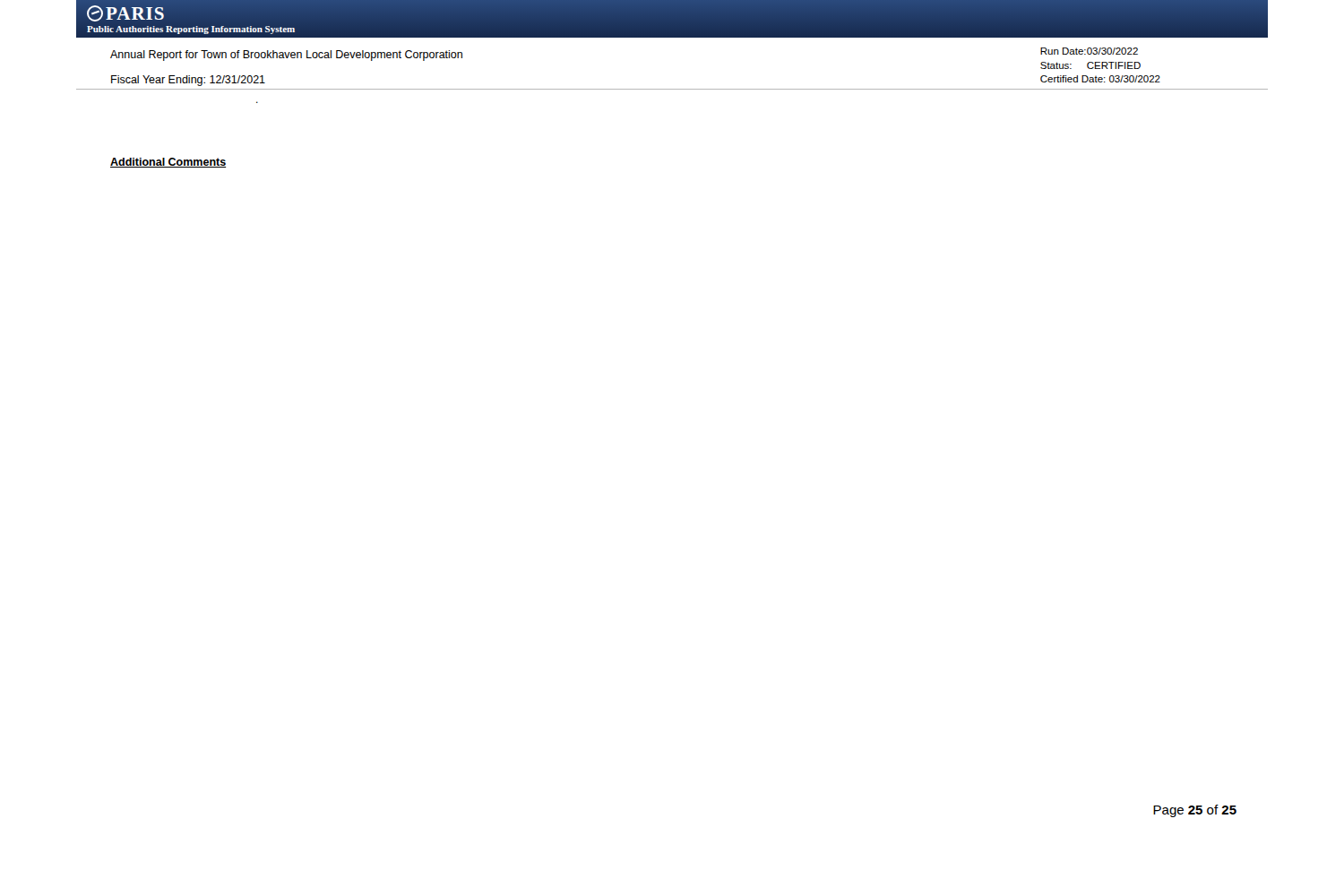PARIS
Public Authorities Reporting Information System
Annual Report for Town of Brookhaven Local Development Corporation
Fiscal Year Ending: 12/31/2021
Run Date: 03/30/2022
Status: CERTIFIED
Certified Date: 03/30/2022
.
Additional Comments
Page 25 of 25